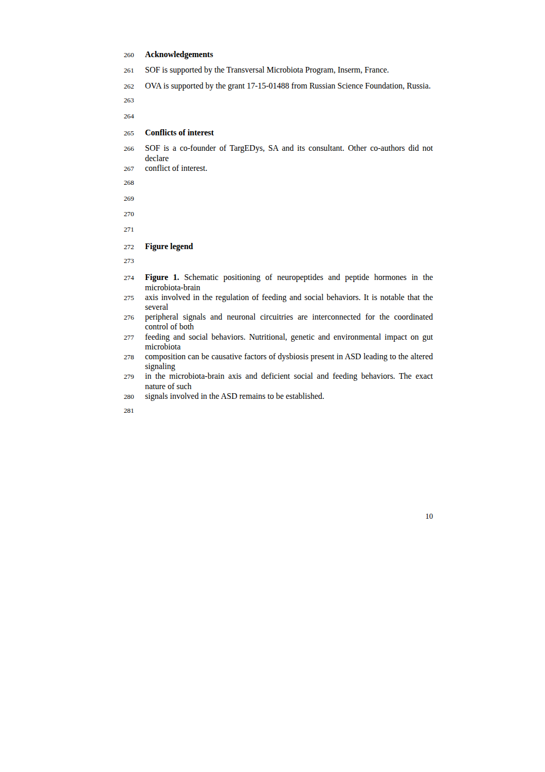260 Acknowledgements
261 SOF is supported by the Transversal Microbiota Program, Inserm, France.
262 OVA is supported by the grant 17-15-01488 from Russian Science Foundation, Russia.
263
264
265 Conflicts of interest
266 SOF is a co-founder of TargEDys, SA and its consultant. Other co-authors did not declare
267 conflict of interest.
268
269
270
271
272 Figure legend
273
274 Figure 1. Schematic positioning of neuropeptides and peptide hormones in the microbiota-brain
275 axis involved in the regulation of feeding and social behaviors. It is notable that the several
276 peripheral signals and neuronal circuitries are interconnected for the coordinated control of both
277 feeding and social behaviors. Nutritional, genetic and environmental impact on gut microbiota
278 composition can be causative factors of dysbiosis present in ASD leading to the altered signaling
279 in the microbiota-brain axis and deficient social and feeding behaviors. The exact nature of such
280 signals involved in the ASD remains to be established.
281
10